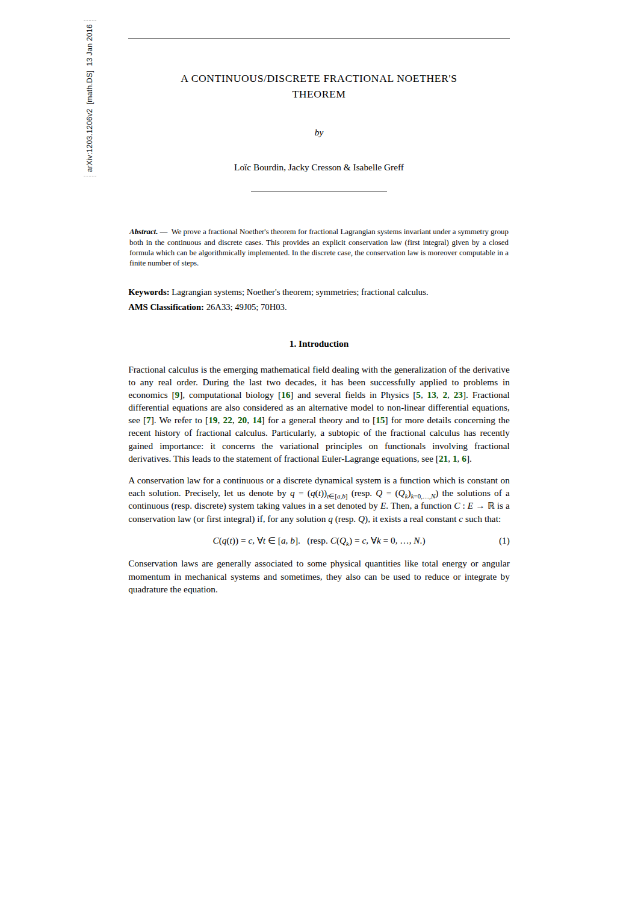arXiv:1203.1206v2 [math.DS] 13 Jan 2016
A Continuous/Discrete Fractional Noether's
Theorem
by
Loïc Bourdin, Jacky Cresson & Isabelle Greff
Abstract. — We prove a fractional Noether's theorem for fractional Lagrangian systems invariant under a symmetry group both in the continuous and discrete cases. This provides an explicit conservation law (first integral) given by a closed formula which can be algorithmically implemented. In the discrete case, the conservation law is moreover computable in a finite number of steps.
Keywords: Lagrangian systems; Noether's theorem; symmetries; fractional calculus.
AMS Classification: 26A33; 49J05; 70H03.
1. Introduction
Fractional calculus is the emerging mathematical field dealing with the generalization of the derivative to any real order. During the last two decades, it has been successfully applied to problems in economics [9], computational biology [16] and several fields in Physics [5, 13, 2, 23]. Fractional differential equations are also considered as an alternative model to non-linear differential equations, see [7]. We refer to [19, 22, 20, 14] for a general theory and to [15] for more details concerning the recent history of fractional calculus. Particularly, a subtopic of the fractional calculus has recently gained importance: it concerns the variational principles on functionals involving fractional derivatives. This leads to the statement of fractional Euler-Lagrange equations, see [21, 1, 6].
A conservation law for a continuous or a discrete dynamical system is a function which is constant on each solution. Precisely, let us denote by q = (q(t))t∈[a,b] (resp. Q = (Qk)k=0,…,N) the solutions of a continuous (resp. discrete) system taking values in a set denoted by E. Then, a function C : E → ℝ is a conservation law (or first integral) if, for any solution q (resp. Q), it exists a real constant c such that:
C(q(t)) = c, ∀t ∈ [a, b]. (resp. C(Qk) = c, ∀k = 0, …, N.) (1)
Conservation laws are generally associated to some physical quantities like total energy or angular momentum in mechanical systems and sometimes, they also can be used to reduce or integrate by quadrature the equation.